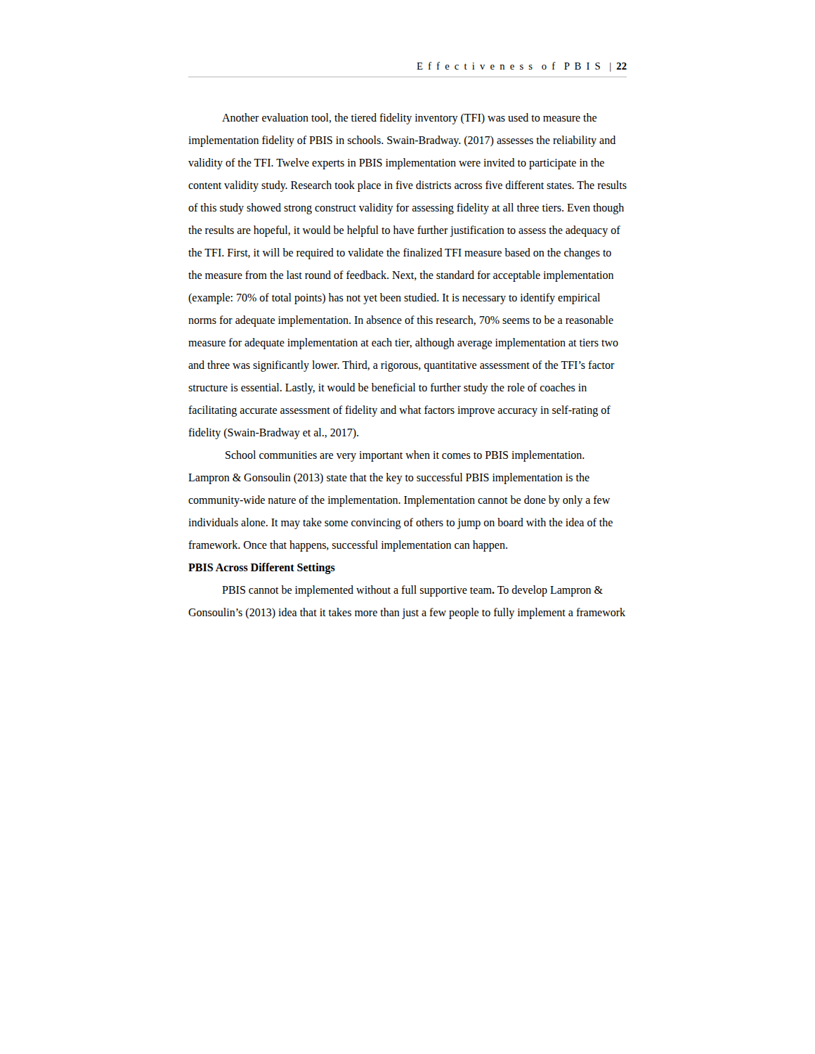E f f e c t i v e n e s s o f P B I S | 22
Another evaluation tool, the tiered fidelity inventory (TFI) was used to measure the implementation fidelity of PBIS in schools. Swain-Bradway. (2017) assesses the reliability and validity of the TFI. Twelve experts in PBIS implementation were invited to participate in the content validity study. Research took place in five districts across five different states. The results of this study showed strong construct validity for assessing fidelity at all three tiers. Even though the results are hopeful, it would be helpful to have further justification to assess the adequacy of the TFI. First, it will be required to validate the finalized TFI measure based on the changes to the measure from the last round of feedback. Next, the standard for acceptable implementation (example: 70% of total points) has not yet been studied. It is necessary to identify empirical norms for adequate implementation. In absence of this research, 70% seems to be a reasonable measure for adequate implementation at each tier, although average implementation at tiers two and three was significantly lower. Third, a rigorous, quantitative assessment of the TFI’s factor structure is essential. Lastly, it would be beneficial to further study the role of coaches in facilitating accurate assessment of fidelity and what factors improve accuracy in self-rating of fidelity (Swain-Bradway et al., 2017).
School communities are very important when it comes to PBIS implementation. Lampron & Gonsoulin (2013) state that the key to successful PBIS implementation is the community-wide nature of the implementation. Implementation cannot be done by only a few individuals alone. It may take some convincing of others to jump on board with the idea of the framework. Once that happens, successful implementation can happen.
PBIS Across Different Settings
PBIS cannot be implemented without a full supportive team. To develop Lampron & Gonsoulin’s (2013) idea that it takes more than just a few people to fully implement a framework